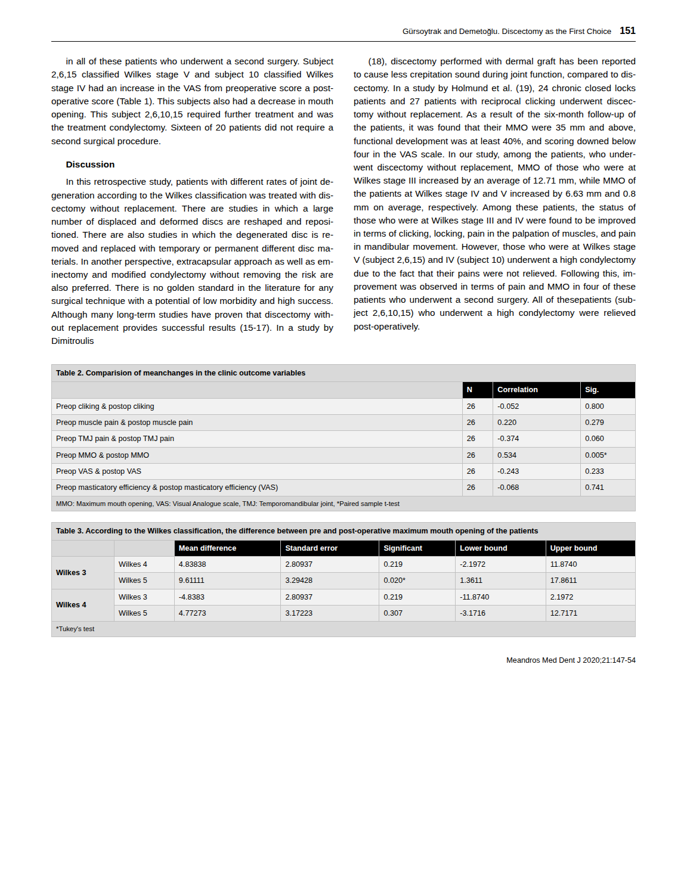Gürsoytrak and Demetoğlu. Discectomy as the First Choice 151
in all of these patients who underwent a second surgery. Subject 2,6,15 classified Wilkes stage V and subject 10 classified Wilkes stage IV had an increase in the VAS from preoperative score a post-operative score (Table 1). This subjects also had a decrease in mouth opening. This subject 2,6,10,15 required further treatment and was the treatment condylectomy. Sixteen of 20 patients did not require a second surgical procedure.
Discussion
In this retrospective study, patients with different rates of joint degeneration according to the Wilkes classification was treated with discectomy without replacement. There are studies in which a large number of displaced and deformed discs are reshaped and repositioned. There are also studies in which the degenerated disc is removed and replaced with temporary or permanent different disc materials. In another perspective, extracapsular approach as well as eminectomy and modified condylectomy without removing the risk are also preferred. There is no golden standard in the literature for any surgical technique with a potential of low morbidity and high success. Although many long-term studies have proven that discectomy without replacement provides successful results (15-17). In a study by Dimitroulis
(18), discectomy performed with dermal graft has been reported to cause less crepitation sound during joint function, compared to discectomy. In a study by Holmund et al. (19), 24 chronic closed locks patients and 27 patients with reciprocal clicking underwent discectomy without replacement. As a result of the six-month follow-up of the patients, it was found that their MMO were 35 mm and above, functional development was at least 40%, and scoring downed below four in the VAS scale. In our study, among the patients, who underwent discectomy without replacement, MMO of those who were at Wilkes stage III increased by an average of 12.71 mm, while MMO of the patients at Wilkes stage IV and V increased by 6.63 mm and 0.8 mm on average, respectively. Among these patients, the status of those who were at Wilkes stage III and IV were found to be improved in terms of clicking, locking, pain in the palpation of muscles, and pain in mandibular movement. However, those who were at Wilkes stage V (subject 2,6,15) and IV (subject 10) underwent a high condylectomy due to the fact that their pains were not relieved. Following this, improvement was observed in terms of pain and MMO in four of these patients who underwent a second surgery. All of thesepatients (subject 2,6,10,15) who underwent a high condylectomy were relieved post-operatively.
Table 2. Comparision of meanchanges in the clinic outcome variables
| | N | Correlation | Sig. |
| --- | --- | --- | --- |
| Preop cliking & postop cliking | 26 | -0.052 | 0.800 |
| Preop muscle pain & postop muscle pain | 26 | 0.220 | 0.279 |
| Preop TMJ pain & postop TMJ pain | 26 | -0.374 | 0.060 |
| Preop MMO & postop MMO | 26 | 0.534 | 0.005* |
| Preop VAS & postop VAS | 26 | -0.243 | 0.233 |
| Preop masticatory efficiency & postop masticatory efficiency (VAS) | 26 | -0.068 | 0.741 |
| MMO: Maximum mouth opening, VAS: Visual Analogue scale, TMJ: Temporomandibular joint, *Paired sample t-test |
Table 3. According to the Wilkes classification, the difference between pre and post-operative maximum mouth opening of the patients
| | | Mean difference | Standard error | Significant | Lower bound | Upper bound |
| --- | --- | --- | --- | --- | --- | --- |
| Wilkes 3 | Wilkes 4 | 4.83838 | 2.80937 | 0.219 | -2.1972 | 11.8740 |
| Wilkes 5 | 9.61111 | 3.29428 | 0.020* | 1.3611 | 17.8611 |
| Wilkes 4 | Wilkes 3 | -4.8383 | 2.80937 | 0.219 | -11.8740 | 2.1972 |
| Wilkes 5 | 4.77273 | 3.17223 | 0.307 | -3.1716 | 12.7171 |
| *Tukey's test |
Meandros Med Dent J 2020;21:147-54